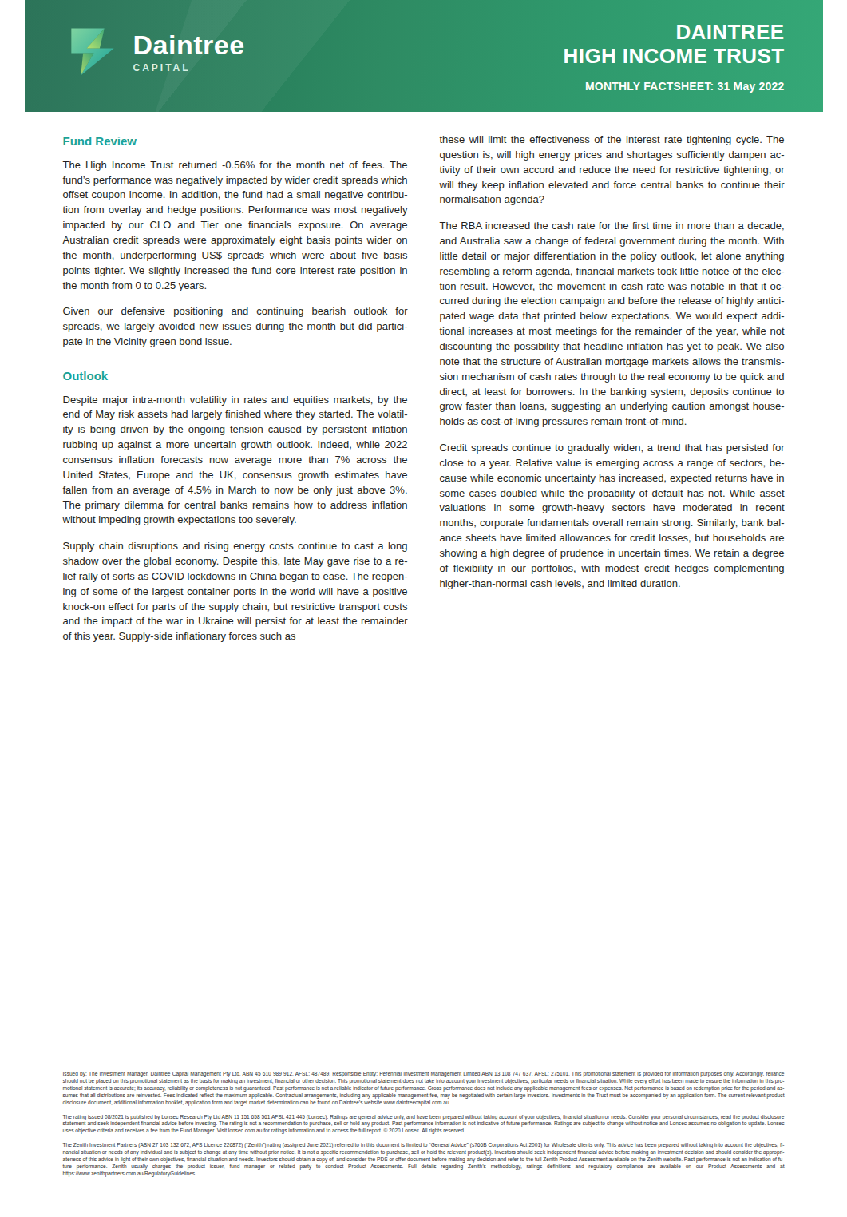Daintree
CAPITAL
DAINTREE
HIGH INCOME TRUST
MONTHLY FACTSHEET: 31 May 2022
Fund Review
The High Income Trust returned -0.56% for the month net of fees. The fund’s performance was negatively impacted by wider credit spreads which offset coupon income. In addition, the fund had a small negative contribution from overlay and hedge positions. Performance was most negatively impacted by our CLO and Tier one financials exposure. On average Australian credit spreads were approximately eight basis points wider on the month, underperforming US$ spreads which were about five basis points tighter. We slightly increased the fund core interest rate position in the month from 0 to 0.25 years.
Given our defensive positioning and continuing bearish outlook for spreads, we largely avoided new issues during the month but did participate in the Vicinity green bond issue.
Outlook
Despite major intra-month volatility in rates and equities markets, by the end of May risk assets had largely finished where they started. The volatility is being driven by the ongoing tension caused by persistent inflation rubbing up against a more uncertain growth outlook. Indeed, while 2022 consensus inflation forecasts now average more than 7% across the United States, Europe and the UK, consensus growth estimates have fallen from an average of 4.5% in March to now be only just above 3%. The primary dilemma for central banks remains how to address inflation without impeding growth expectations too severely.
Supply chain disruptions and rising energy costs continue to cast a long shadow over the global economy. Despite this, late May gave rise to a relief rally of sorts as COVID lockdowns in China began to ease. The reopening of some of the largest container ports in the world will have a positive knock-on effect for parts of the supply chain, but restrictive transport costs and the impact of the war in Ukraine will persist for at least the remainder of this year. Supply-side inflationary forces such as
these will limit the effectiveness of the interest rate tightening cycle. The question is, will high energy prices and shortages sufficiently dampen activity of their own accord and reduce the need for restrictive tightening, or will they keep inflation elevated and force central banks to continue their normalisation agenda?
The RBA increased the cash rate for the first time in more than a decade, and Australia saw a change of federal government during the month. With little detail or major differentiation in the policy outlook, let alone anything resembling a reform agenda, financial markets took little notice of the election result. However, the movement in cash rate was notable in that it occurred during the election campaign and before the release of highly anticipated wage data that printed below expectations. We would expect additional increases at most meetings for the remainder of the year, while not discounting the possibility that headline inflation has yet to peak. We also note that the structure of Australian mortgage markets allows the transmission mechanism of cash rates through to the real economy to be quick and direct, at least for borrowers. In the banking system, deposits continue to grow faster than loans, suggesting an underlying caution amongst households as cost-of-living pressures remain front-of-mind.
Credit spreads continue to gradually widen, a trend that has persisted for close to a year. Relative value is emerging across a range of sectors, because while economic uncertainty has increased, expected returns have in some cases doubled while the probability of default has not. While asset valuations in some growth-heavy sectors have moderated in recent months, corporate fundamentals overall remain strong. Similarly, bank balance sheets have limited allowances for credit losses, but households are showing a high degree of prudence in uncertain times. We retain a degree of flexibility in our portfolios, with modest credit hedges complementing higher-than-normal cash levels, and limited duration.
Issued by: The Investment Manager, Daintree Capital Management Pty Ltd, ABN 45 610 989 912, AFSL: 487489. Responsible Entity: Perennial Investment Management Limited ABN 13 108 747 637, AFSL: 275101. This promotional statement is provided for information purposes only. Accordingly, reliance should not be placed on this promotional statement as the basis for making an investment, financial or other decision. This promotional statement does not take into account your investment objectives, particular needs or financial situation. While every effort has been made to ensure the information in this promotional statement is accurate; its accuracy, reliability or completeness is not guaranteed. Past performance is not a reliable indicator of future performance. Gross performance does not include any applicable management fees or expenses. Net performance is based on redemption price for the period and assumes that all distributions are reinvested. Fees indicated reflect the maximum applicable. Contractual arrangements, including any applicable management fee, may be negotiated with certain large investors. Investments in the Trust must be accompanied by an application form. The current relevant product disclosure document, additional information booklet, application form and target market determination can be found on Daintree’s website www.daintreecapital.com.au.
The rating issued 08/2021 is published by Lonsec Research Pty Ltd ABN 11 151 658 561 AFSL 421 445 (Lonsec). Ratings are general advice only, and have been prepared without taking account of your objectives, financial situation or needs. Consider your personal circumstances, read the product disclosure statement and seek independent financial advice before investing. The rating is not a recommendation to purchase, sell or hold any product. Past performance information is not indicative of future performance. Ratings are subject to change without notice and Lonsec assumes no obligation to update. Lonsec uses objective criteria and receives a fee from the Fund Manager. Visit lonsec.com.au for ratings information and to access the full report. © 2020 Lonsec. All rights reserved.
The Zenith Investment Partners (ABN 27 103 132 672, AFS Licence 226872) (“Zenith”) rating (assigned June 2021) referred to in this document is limited to “General Advice” (s766B Corporations Act 2001) for Wholesale clients only. This advice has been prepared without taking into account the objectives, financial situation or needs of any individual and is subject to change at any time without prior notice. It is not a specific recommendation to purchase, sell or hold the relevant product(s). Investors should seek independent financial advice before making an investment decision and should consider the appropriateness of this advice in light of their own objectives, financial situation and needs. Investors should obtain a copy of, and consider the PDS or offer document before making any decision and refer to the full Zenith Product Assessment available on the Zenith website. Past performance is not an indication of future performance. Zenith usually charges the product issuer, fund manager or related party to conduct Product Assessments. Full details regarding Zenith’s methodology, ratings definitions and regulatory compliance are available on our Product Assessments and at https://www.zenithpartners.com.au/RegulatoryGuidelines